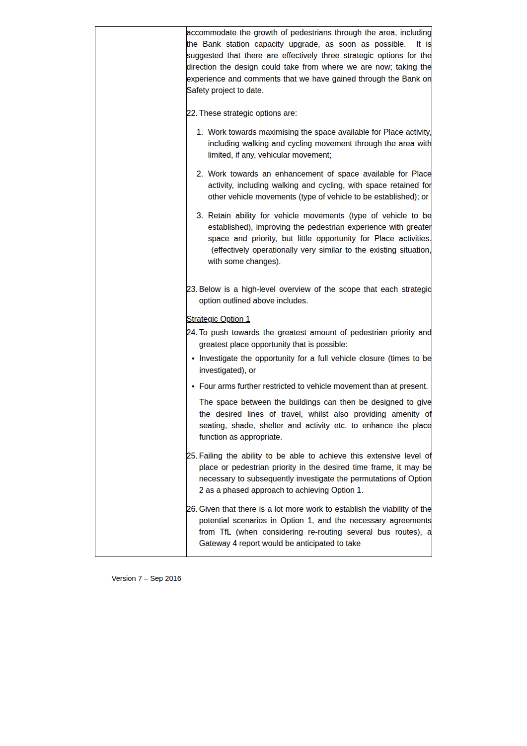| | accommodate the growth of pedestrians through the area, including the Bank station capacity upgrade, as soon as possible. It is suggested that there are effectively three strategic options for the direction the design could take from where we are now; taking the experience and comments that we have gained through the Bank on Safety project to date. 22. These strategic options are: 1. Work towards maximising the space available for Place activity, including walking and cycling movement through the area with limited, if any, vehicular movement; 2. Work towards an enhancement of space available for Place activity, including walking and cycling, with space retained for other vehicle movements (type of vehicle to be established); or 3. Retain ability for vehicle movements (type of vehicle to be established), improving the pedestrian experience with greater space and priority, but little opportunity for Place activities. (effectively operationally very similar to the existing situation, with some changes). 23. Below is a high-level overview of the scope that each strategic option outlined above includes. Strategic Option 1 24. To push towards the greatest amount of pedestrian priority and greatest place opportunity that is possible: Investigate the opportunity for a full vehicle closure (times to be investigated), or Four arms further restricted to vehicle movement than at present. The space between the buildings can then be designed to give the desired lines of travel, whilst also providing amenity of seating, shade, shelter and activity etc. to enhance the place function as appropriate. 25. Failing the ability to be able to achieve this extensive level of place or pedestrian priority in the desired time frame, it may be necessary to subsequently investigate the permutations of Option 2 as a phased approach to achieving Option 1. 26. Given that there is a lot more work to establish the viability of the potential scenarios in Option 1, and the necessary agreements from TfL (when considering re-routing several bus routes), a Gateway 4 report would be anticipated to take |
Version 7 – Sep 2016